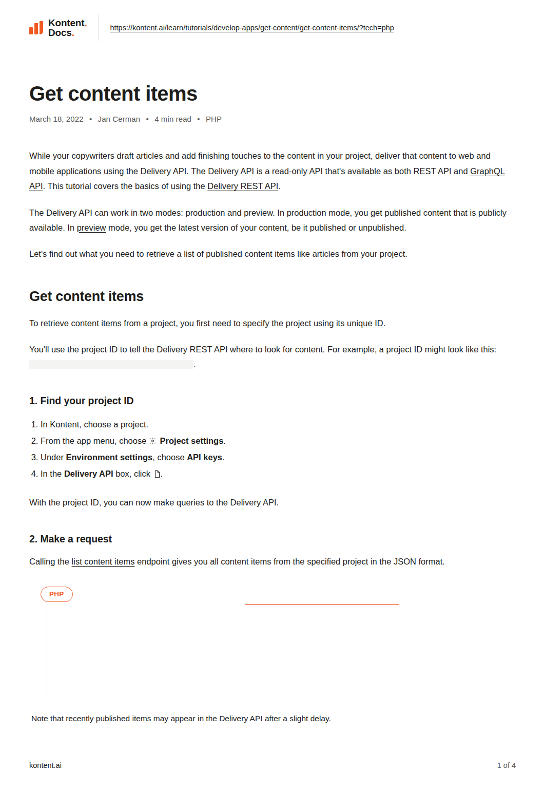Kontent.
Docs.
https://kontent.ai/learn/tutorials/develop-apps/get-content/get-content-items/?tech=php
Get content items
March 18, 2022 • Jan Cerman • 4 min read • PHP
While your copywriters draft articles and add finishing touches to the content in your project, deliver that content to web and mobile applications using the Delivery API. The Delivery API is a read-only API that's available as both REST API and GraphQL API. This tutorial covers the basics of using the Delivery REST API.
The Delivery API can work in two modes: production and preview. In production mode, you get published content that is publicly available. In preview mode, you get the latest version of your content, be it published or unpublished.
Let's find out what you need to retrieve a list of published content items like articles from your project.
Get content items
To retrieve content items from a project, you first need to specify the project using its unique ID.
You'll use the project ID to tell the Delivery REST API where to look for content. For example, a project ID might look like this: .
1. Find your project ID
In Kontent, choose a project.
From the app menu, choose Project settings.
Under Environment settings, choose API keys.
In the Delivery API box, click .
With the project ID, you can now make queries to the Delivery API.
2. Make a request
Calling the list content items endpoint gives you all content items from the specified project in the JSON format.
PHP
Note that recently published items may appear in the Delivery API after a slight delay.
kontent.ai 1 of 4